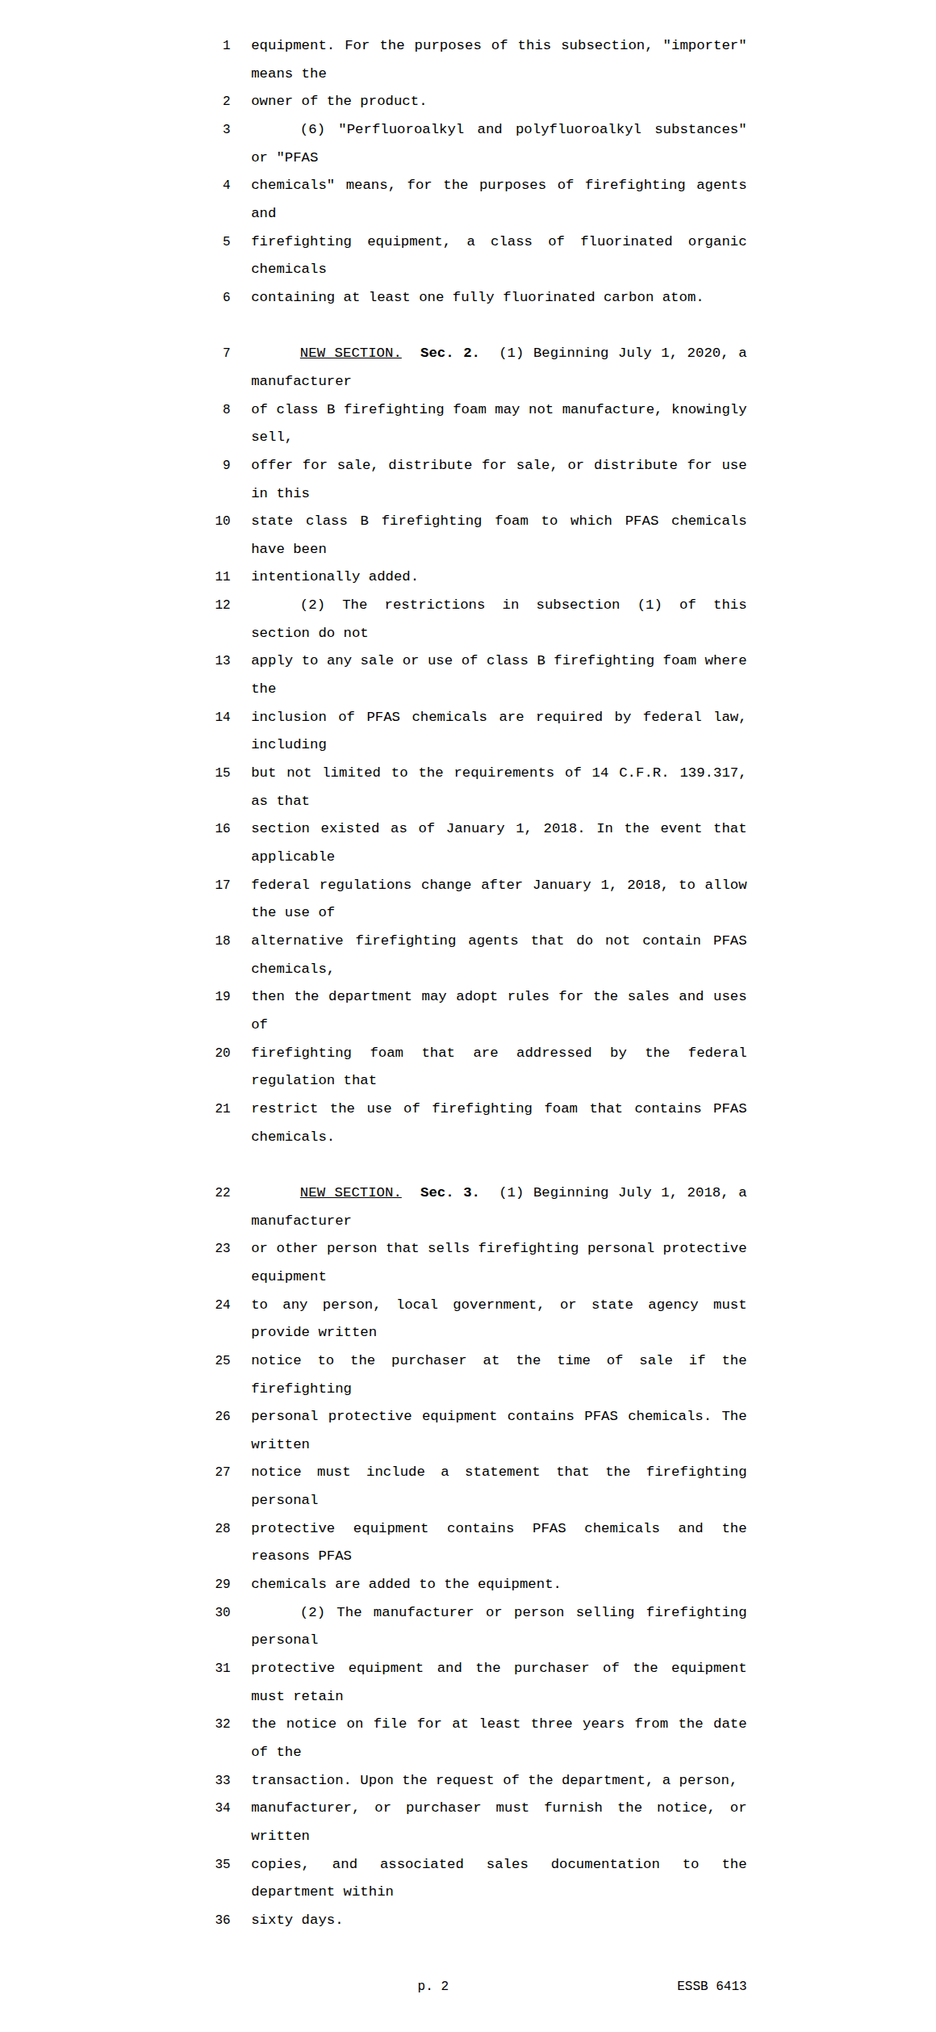1 equipment. For the purposes of this subsection, "importer" means the
2 owner of the product.
3 (6) "Perfluoroalkyl and polyfluoroalkyl substances" or "PFAS
4 chemicals" means, for the purposes of firefighting agents and
5 firefighting equipment, a class of fluorinated organic chemicals
6 containing at least one fully fluorinated carbon atom.
7 NEW SECTION. Sec. 2. (1) Beginning July 1, 2020, a manufacturer
8 of class B firefighting foam may not manufacture, knowingly sell,
9 offer for sale, distribute for sale, or distribute for use in this
10 state class B firefighting foam to which PFAS chemicals have been
11 intentionally added.
12 (2) The restrictions in subsection (1) of this section do not
13 apply to any sale or use of class B firefighting foam where the
14 inclusion of PFAS chemicals are required by federal law, including
15 but not limited to the requirements of 14 C.F.R. 139.317, as that
16 section existed as of January 1, 2018. In the event that applicable
17 federal regulations change after January 1, 2018, to allow the use of
18 alternative firefighting agents that do not contain PFAS chemicals,
19 then the department may adopt rules for the sales and uses of
20 firefighting foam that are addressed by the federal regulation that
21 restrict the use of firefighting foam that contains PFAS chemicals.
22 NEW SECTION. Sec. 3. (1) Beginning July 1, 2018, a manufacturer
23 or other person that sells firefighting personal protective equipment
24 to any person, local government, or state agency must provide written
25 notice to the purchaser at the time of sale if the firefighting
26 personal protective equipment contains PFAS chemicals. The written
27 notice must include a statement that the firefighting personal
28 protective equipment contains PFAS chemicals and the reasons PFAS
29 chemicals are added to the equipment.
30 (2) The manufacturer or person selling firefighting personal
31 protective equipment and the purchaser of the equipment must retain
32 the notice on file for at least three years from the date of the
33 transaction. Upon the request of the department, a person,
34 manufacturer, or purchaser must furnish the notice, or written
35 copies, and associated sales documentation to the department within
36 sixty days.
p. 2 ESSB 6413